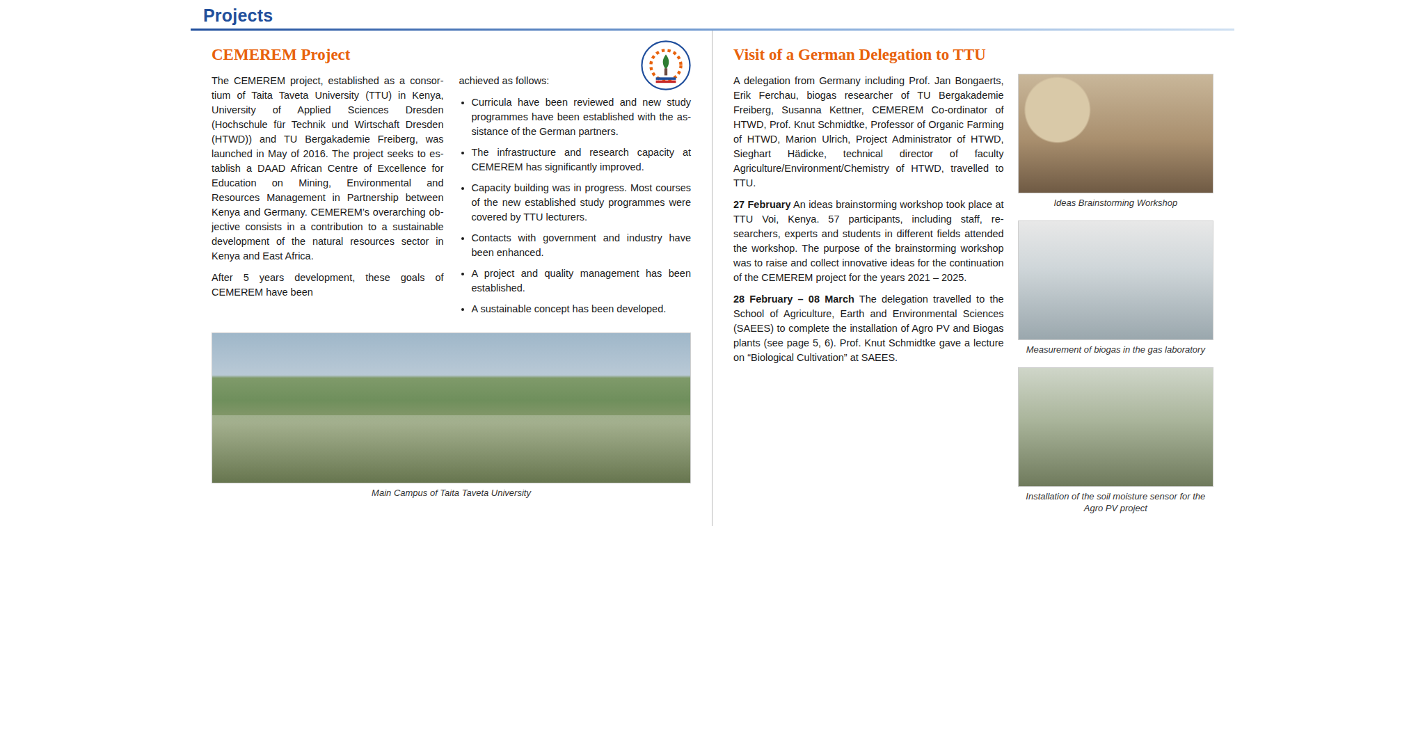Projects
CEMEREM Project
The CEMEREM project, established as a consortium of Taita Taveta University (TTU) in Kenya, University of Applied Sciences Dresden (Hochschule für Technik und Wirtschaft Dresden (HTWD)) and TU Bergakademie Freiberg, was launched in May of 2016. The project seeks to establish a DAAD African Centre of Excellence for Education on Mining, Environmental and Resources Management in Partnership between Kenya and Germany. CEMEREM’s overarching objective consists in a contribution to a sustainable development of the natural resources sector in Kenya and East Africa.
After 5 years development, these goals of CEMEREM have been
achieved as follows:
Curricula have been reviewed and new study programmes have been established with the assistance of the German partners.
The infrastructure and research capacity at CEMEREM has significantly improved.
Capacity building was in progress. Most courses of the new established study programmes were covered by TTU lecturers.
Contacts with government and industry have been enhanced.
A project and quality management has been established.
A sustainable concept has been developed.
Main Campus of Taita Taveta University
1
Visit of a German Delegation to TTU
A delegation from Germany including Prof. Jan Bongaerts, Erik Ferchau, biogas researcher of TU Bergakademie Freiberg, Susanna Kettner, CEMEREM Co-ordinator of HTWD, Prof. Knut Schmidtke, Professor of Organic Farming of HTWD, Marion Ulrich, Project Administrator of HTWD, Sieghart Hädicke, technical director of faculty Agriculture/Environment/Chemistry of HTWD, travelled to TTU.
27 February An ideas brainstorming workshop took place at TTU Voi, Kenya. 57 participants, including staff, researchers, experts and students in different fields attended the workshop. The purpose of the brainstorming workshop was to raise and collect innovative ideas for the continuation of the CEMEREM project for the years 2021 – 2025.
28 February – 08 March The delegation travelled to the School of Agriculture, Earth and Environmental Sciences (SAEES) to complete the installation of Agro PV and Biogas plants (see page 5, 6). Prof. Knut Schmidtke gave a lecture on “Biological Cultivation” at SAEES.
Ideas Brainstorming Workshop
Measurement of biogas in the gas laboratory
Installation of the soil moisture sensor for the Agro PV project
2